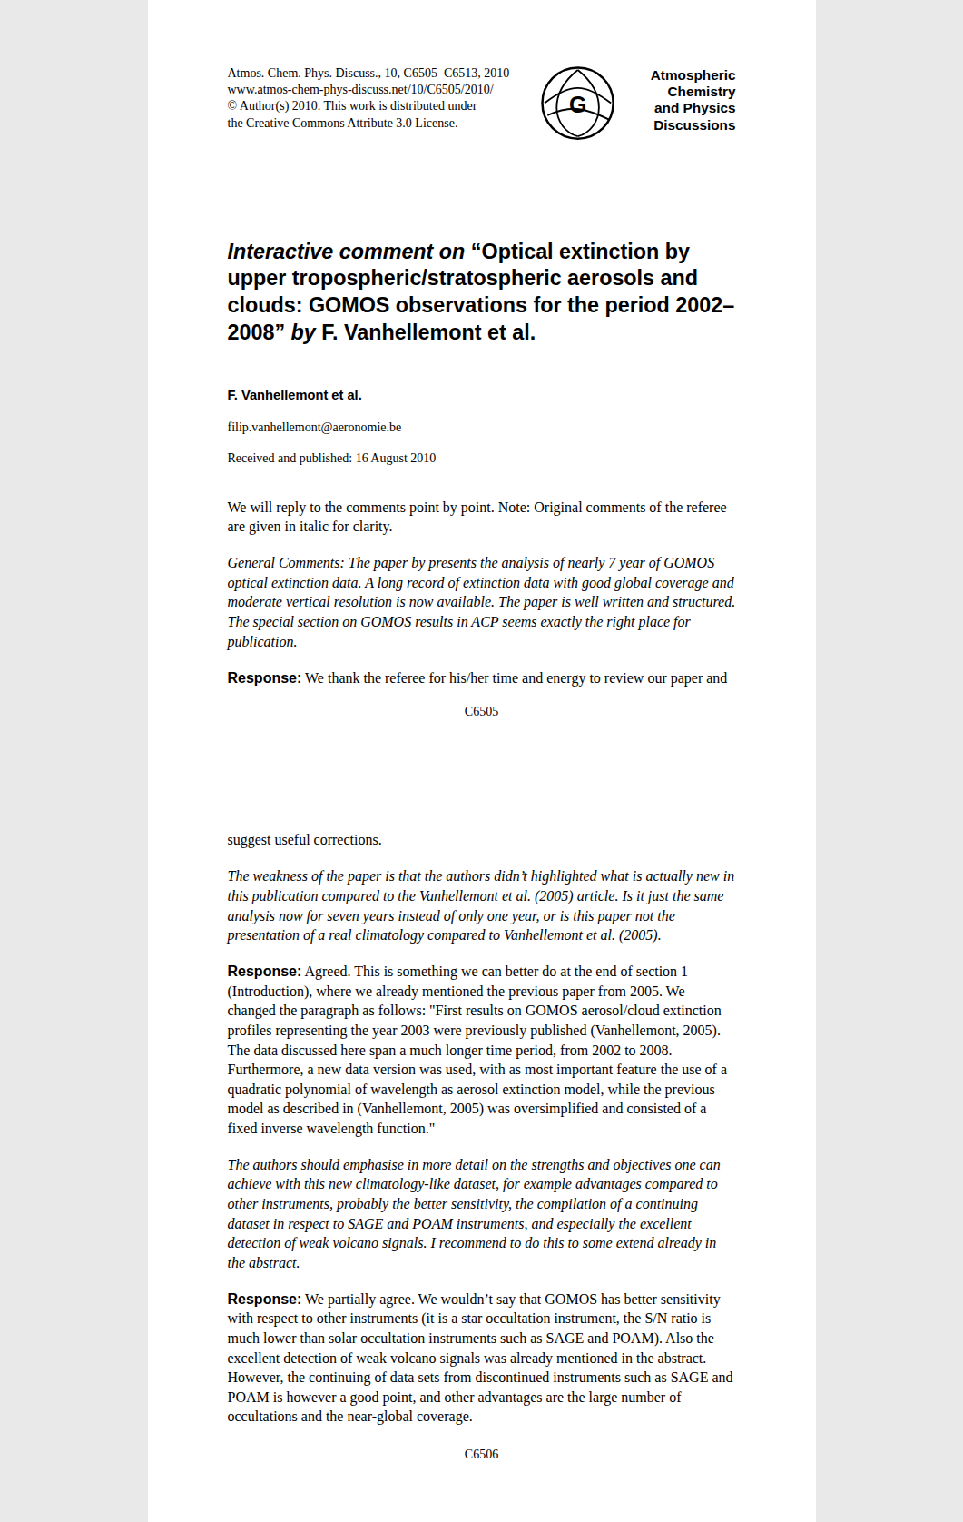Atmos. Chem. Phys. Discuss., 10, C6505–C6513, 2010
www.atmos-chem-phys-discuss.net/10/C6505/2010/
© Author(s) 2010. This work is distributed under
the Creative Commons Attribute 3.0 License.
G
Atmospheric
Chemistry
and Physics
Discussions
Interactive comment on “Optical extinction by upper tropospheric/stratospheric aerosols and clouds: GOMOS observations for the period 2002–2008” by F. Vanhellemont et al.
F. Vanhellemont et al.
filip.vanhellemont@aeronomie.be
Received and published: 16 August 2010
We will reply to the comments point by point. Note: Original comments of the referee are given in italic for clarity.
General Comments: The paper by presents the analysis of nearly 7 year of GOMOS optical extinction data. A long record of extinction data with good global coverage and moderate vertical resolution is now available. The paper is well written and structured. The special section on GOMOS results in ACP seems exactly the right place for publication.
Response: We thank the referee for his/her time and energy to review our paper and
C6505
suggest useful corrections.
The weakness of the paper is that the authors didn’t highlighted what is actually new in this publication compared to the Vanhellemont et al. (2005) article. Is it just the same analysis now for seven years instead of only one year, or is this paper not the presentation of a real climatology compared to Vanhellemont et al. (2005).
Response: Agreed. This is something we can better do at the end of section 1 (Introduction), where we already mentioned the previous paper from 2005. We changed the paragraph as follows: "First results on GOMOS aerosol/cloud extinction profiles representing the year 2003 were previously published (Vanhellemont, 2005). The data discussed here span a much longer time period, from 2002 to 2008. Furthermore, a new data version was used, with as most important feature the use of a quadratic polynomial of wavelength as aerosol extinction model, while the previous model as described in (Vanhellemont, 2005) was oversimplified and consisted of a fixed inverse wavelength function."
The authors should emphasise in more detail on the strengths and objectives one can achieve with this new climatology-like dataset, for example advantages compared to other instruments, probably the better sensitivity, the compilation of a continuing dataset in respect to SAGE and POAM instruments, and especially the excellent detection of weak volcano signals. I recommend to do this to some extend already in the abstract.
Response: We partially agree. We wouldn’t say that GOMOS has better sensitivity with respect to other instruments (it is a star occultation instrument, the S/N ratio is much lower than solar occultation instruments such as SAGE and POAM). Also the excellent detection of weak volcano signals was already mentioned in the abstract. However, the continuing of data sets from discontinued instruments such as SAGE and POAM is however a good point, and other advantages are the large number of occultations and the near-global coverage.
C6506